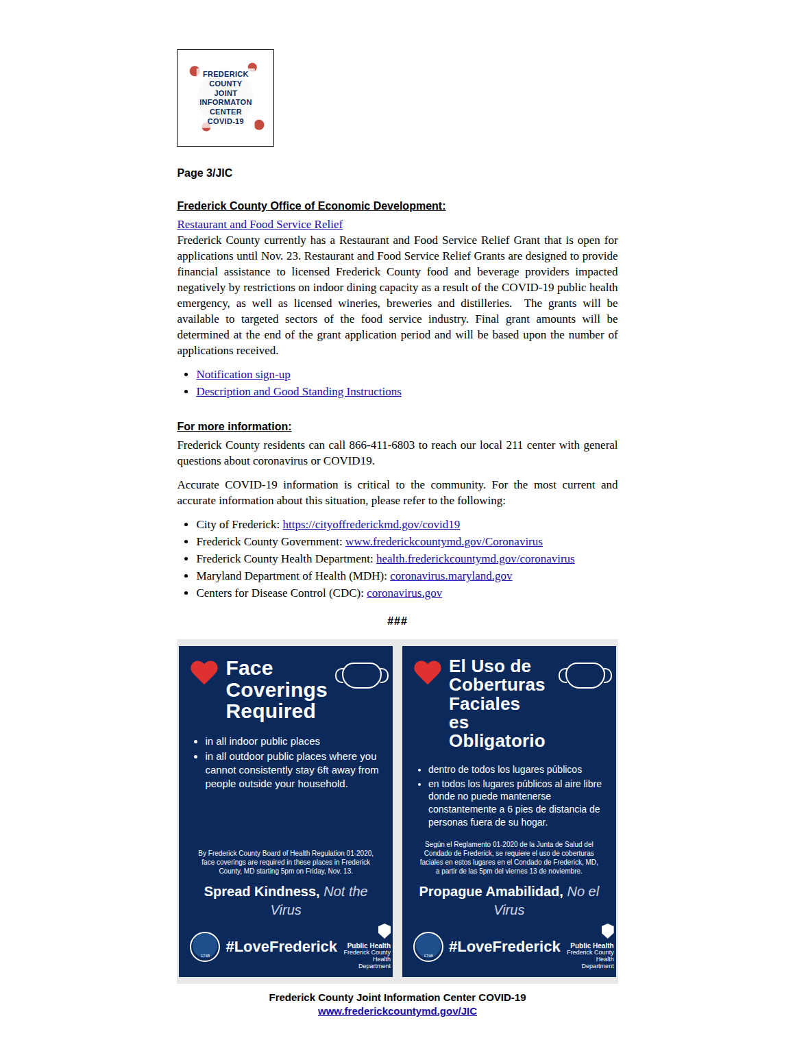Frederick County
Joint
Informaton
Center
COVID-19
Page 3/JIC
Frederick County Office of Economic Development:
Restaurant and Food Service Relief
Frederick County currently has a Restaurant and Food Service Relief Grant that is open for applications until Nov. 23. Restaurant and Food Service Relief Grants are designed to provide financial assistance to licensed Frederick County food and beverage providers impacted negatively by restrictions on indoor dining capacity as a result of the COVID-19 public health emergency, as well as licensed wineries, breweries and distilleries. The grants will be available to targeted sectors of the food service industry. Final grant amounts will be determined at the end of the grant application period and will be based upon the number of applications received.
Notification sign-up
Description and Good Standing Instructions
For more information:
Frederick County residents can call 866-411-6803 to reach our local 211 center with general questions about coronavirus or COVID19.
Accurate COVID-19 information is critical to the community. For the most current and accurate information about this situation, please refer to the following:
City of Frederick: https://cityoffrederickmd.gov/covid19
Frederick County Government: www.frederickcountymd.gov/Coronavirus
Frederick County Health Department: health.frederickcountymd.gov/coronavirus
Maryland Department of Health (MDH): coronavirus.maryland.gov
Centers for Disease Control (CDC): coronavirus.gov
###
Face Coverings
Required
in all indoor public places
in all outdoor public places where you cannot consistently stay 6ft away from people outside your household.
By Frederick County Board of Health Regulation 01-2020, face coverings are required in these places in Frederick County, MD starting 5pm on Friday, Nov. 13.
Spread Kindness, Not the Virus
#LoveFrederick
Public Health
Frederick County Health Department
El Uso de
Coberturas Faciales
es Obligatorio
dentro de todos los lugares públicos
en todos los lugares públicos al aire libre donde no puede mantenerse constantemente a 6 pies de distancia de personas fuera de su hogar.
Según el Reglamento 01-2020 de la Junta de Salud del Condado de Frederick, se requiere el uso de coberturas faciales en estos lugares en el Condado de Frederick, MD, a partir de las 5pm del viernes 13 de noviembre.
Propague Amabilidad, No el Virus
#LoveFrederick
Public Health
Frederick County Health Department
Frederick County Joint Information Center COVID-19
www.frederickcountymd.gov/JIC